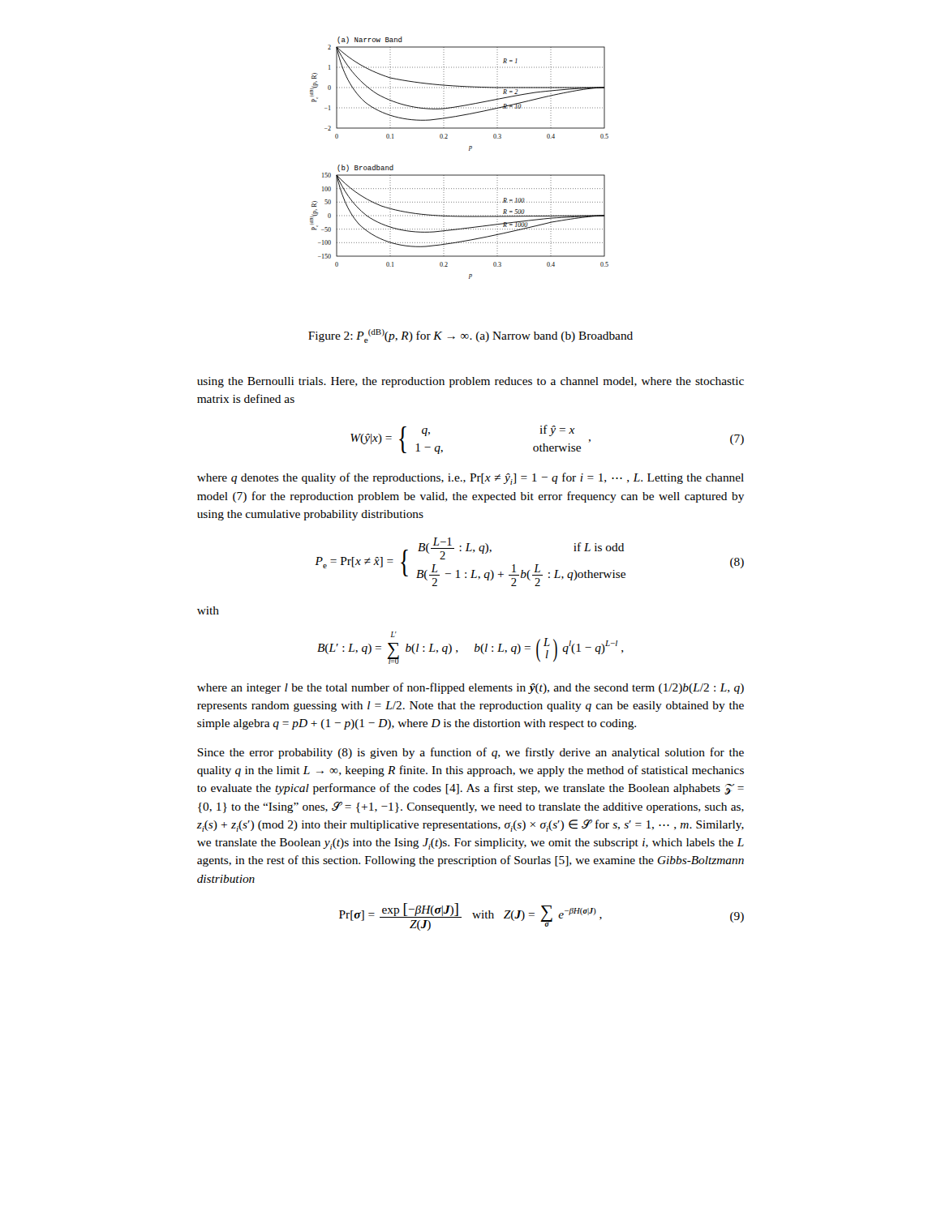(a) Narrow Band 2 1 0 −1 −2 0 0.1 0.2 0.3 0.4 0.5 p Pe(dB)(p, R) R = 1 R = 2 R = 10 (b) Broadband 150 100 50 0 −50 −100 −150 0 0.1 0.2 0.3 0.4 0.5 p Pe(dB)(p, R) R = 100 R = 500 R = 1000
Figure 2: Pe(dB)(p, R) for K → ∞. (a) Narrow band (b) Broadband
using the Bernoulli trials. Here, the reproduction problem reduces to a channel model, where the stochastic matrix is defined as
W(ŷ|x) = { q, if ŷ = x 1 − q, otherwise ,
(7)
where q denotes the quality of the reproductions, i.e., Pr[x ≠ ŷi] = 1 − q for i = 1, ⋯ , L. Letting the channel model (7) for the reproduction problem be valid, the expected bit error frequency can be well captured by using the cumulative probability distributions
Pe = Pr[x ≠ x̂] = { B(L−12 : L, q), if L is odd B(L 2 − 1 : L, q) + 12 b(L 2 : L, q) otherwise
(8)
with
B(L′ : L, q) = L′∑l=0 b(l : L, q) , b(l : L, q) = ( L
l ) ql(1 − q)L−l ,
where an integer l be the total number of non-flipped elements in ŷ(t), and the second term (1/2)b(L/2 : L, q) represents random guessing with l = L/2. Note that the reproduction quality q can be easily obtained by the simple algebra q = pD + (1 − p)(1 − D), where D is the distortion with respect to coding.
Since the error probability (8) is given by a function of q, we firstly derive an analytical solution for the quality q in the limit L → ∞, keeping R finite. In this approach, we apply the method of statistical mechanics to evaluate the typical performance of the codes [4]. As a first step, we translate the Boolean alphabets 𝒵 = {0, 1} to the “Ising” ones, 𝒮 = {+1, −1}. Consequently, we need to translate the additive operations, such as, zi(s) + zi(s′) (mod 2) into their multiplicative representations, σi(s) × σi(s′) ∈ 𝒮 for s, s′ = 1, ⋯ , m. Similarly, we translate the Boolean yi(t)s into the Ising Ji(t)s. For simplicity, we omit the subscript i, which labels the L agents, in the rest of this section. Following the prescription of Sourlas [5], we examine the Gibbs-Boltzmann distribution
Pr[σ] = exp [−βH(σ|J)] Z(J) with Z(J) = ∑σ e−βH(σ|J) ,
(9)